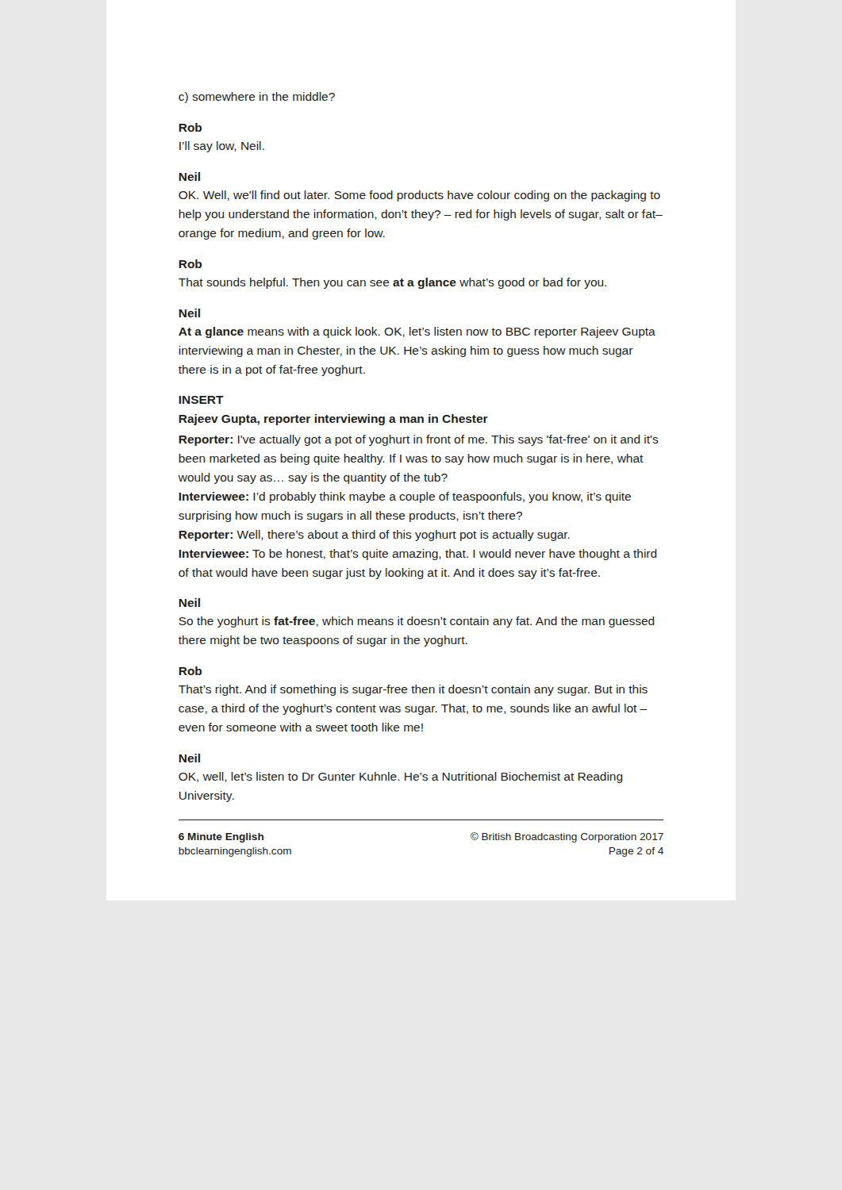c) somewhere in the middle?
Rob
I’ll say low, Neil.
Neil
OK. Well, we'll find out later. Some food products have colour coding on the packaging to help you understand the information, don’t they? – red for high levels of sugar, salt or fat– orange for medium, and green for low.
Rob
That sounds helpful. Then you can see at a glance what’s good or bad for you.
Neil
At a glance means with a quick look. OK, let’s listen now to BBC reporter Rajeev Gupta interviewing a man in Chester, in the UK. He’s asking him to guess how much sugar there is in a pot of fat-free yoghurt.
INSERT
Rajeev Gupta, reporter interviewing a man in Chester
Reporter: I've actually got a pot of yoghurt in front of me. This says 'fat-free' on it and it's been marketed as being quite healthy. If I was to say how much sugar is in here, what would you say as… say is the quantity of the tub?
Interviewee: I’d probably think maybe a couple of teaspoonfuls, you know, it’s quite surprising how much is sugars in all these products, isn’t there?
Reporter: Well, there’s about a third of this yoghurt pot is actually sugar.
Interviewee: To be honest, that’s quite amazing, that. I would never have thought a third of that would have been sugar just by looking at it. And it does say it’s fat-free.
Neil
So the yoghurt is fat-free, which means it doesn’t contain any fat. And the man guessed there might be two teaspoons of sugar in the yoghurt.
Rob
That’s right. And if something is sugar-free then it doesn’t contain any sugar. But in this case, a third of the yoghurt’s content was sugar. That, to me, sounds like an awful lot – even for someone with a sweet tooth like me!
Neil
OK, well, let’s listen to Dr Gunter Kuhnle. He’s a Nutritional Biochemist at Reading University.
6 Minute English
© British Broadcasting Corporation 2017
bbclearningenglish.com
Page 2 of 4